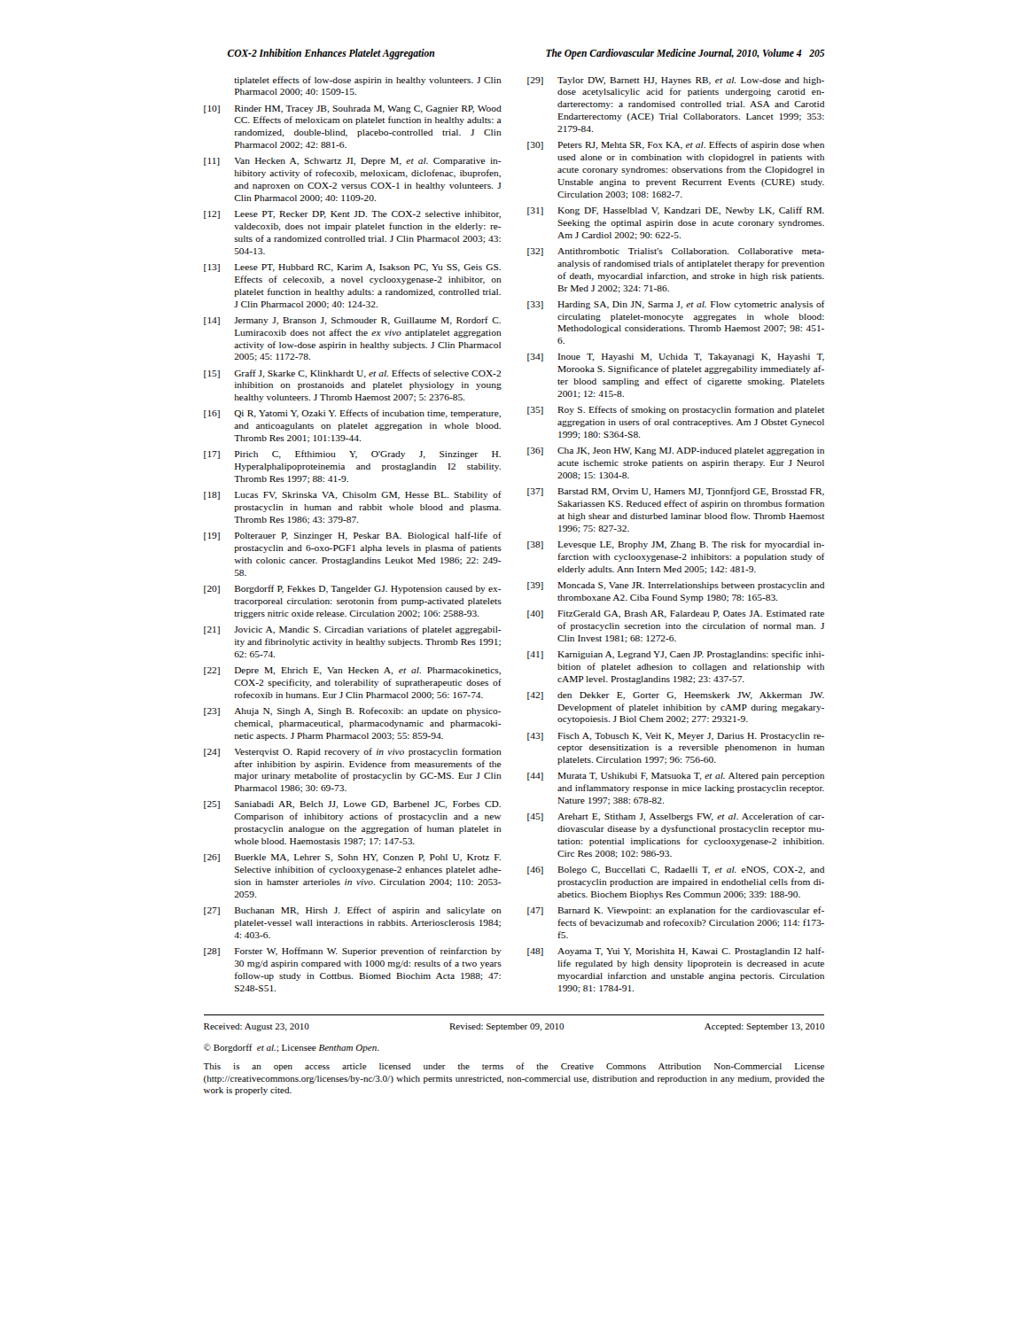COX-2 Inhibition Enhances Platelet Aggregation
The Open Cardiovascular Medicine Journal, 2010, Volume 4 205
tiplatelet effects of low-dose aspirin in healthy volunteers. J Clin Pharmacol 2000; 40: 1509-15.
[10] Rinder HM, Tracey JB, Souhrada M, Wang C, Gagnier RP, Wood CC. Effects of meloxicam on platelet function in healthy adults: a randomized, double-blind, placebo-controlled trial. J Clin Pharmacol 2002; 42: 881-6.
[11] Van Hecken A, Schwartz JI, Depre M, et al. Comparative inhibitory activity of rofecoxib, meloxicam, diclofenac, ibuprofen, and naproxen on COX-2 versus COX-1 in healthy volunteers. J Clin Pharmacol 2000; 40: 1109-20.
[12] Leese PT, Recker DP, Kent JD. The COX-2 selective inhibitor, valdecoxib, does not impair platelet function in the elderly: results of a randomized controlled trial. J Clin Pharmacol 2003; 43: 504-13.
[13] Leese PT, Hubbard RC, Karim A, Isakson PC, Yu SS, Geis GS. Effects of celecoxib, a novel cyclooxygenase-2 inhibitor, on platelet function in healthy adults: a randomized, controlled trial. J Clin Pharmacol 2000; 40: 124-32.
[14] Jermany J, Branson J, Schmouder R, Guillaume M, Rordorf C. Lumiracoxib does not affect the ex vivo antiplatelet aggregation activity of low-dose aspirin in healthy subjects. J Clin Pharmacol 2005; 45: 1172-78.
[15] Graff J, Skarke C, Klinkhardt U, et al. Effects of selective COX-2 inhibition on prostanoids and platelet physiology in young healthy volunteers. J Thromb Haemost 2007; 5: 2376-85.
[16] Qi R, Yatomi Y, Ozaki Y. Effects of incubation time, temperature, and anticoagulants on platelet aggregation in whole blood. Thromb Res 2001; 101:139-44.
[17] Pirich C, Efthimiou Y, O'Grady J, Sinzinger H. Hyperalphalipoproteinemia and prostaglandin I2 stability. Thromb Res 1997; 88: 41-9.
[18] Lucas FV, Skrinska VA, Chisolm GM, Hesse BL. Stability of prostacyclin in human and rabbit whole blood and plasma. Thromb Res 1986; 43: 379-87.
[19] Polterauer P, Sinzinger H, Peskar BA. Biological half-life of prostacyclin and 6-oxo-PGF1 alpha levels in plasma of patients with colonic cancer. Prostaglandins Leukot Med 1986; 22: 249-58.
[20] Borgdorff P, Fekkes D, Tangelder GJ. Hypotension caused by extracorporeal circulation: serotonin from pump-activated platelets triggers nitric oxide release. Circulation 2002; 106: 2588-93.
[21] Jovicic A, Mandic S. Circadian variations of platelet aggregability and fibrinolytic activity in healthy subjects. Thromb Res 1991; 62: 65-74.
[22] Depre M, Ehrich E, Van Hecken A, et al. Pharmacokinetics, COX-2 specificity, and tolerability of supratherapeutic doses of rofecoxib in humans. Eur J Clin Pharmacol 2000; 56: 167-74.
[23] Ahuja N, Singh A, Singh B. Rofecoxib: an update on physicochemical, pharmaceutical, pharmacodynamic and pharmacokinetic aspects. J Pharm Pharmacol 2003; 55: 859-94.
[24] Vesterqvist O. Rapid recovery of in vivo prostacyclin formation after inhibition by aspirin. Evidence from measurements of the major urinary metabolite of prostacyclin by GC-MS. Eur J Clin Pharmacol 1986; 30: 69-73.
[25] Saniabadi AR, Belch JJ, Lowe GD, Barbenel JC, Forbes CD. Comparison of inhibitory actions of prostacyclin and a new prostacyclin analogue on the aggregation of human platelet in whole blood. Haemostasis 1987; 17: 147-53.
[26] Buerkle MA, Lehrer S, Sohn HY, Conzen P, Pohl U, Krotz F. Selective inhibition of cyclooxygenase-2 enhances platelet adhesion in hamster arterioles in vivo. Circulation 2004; 110: 2053-2059.
[27] Buchanan MR, Hirsh J. Effect of aspirin and salicylate on platelet-vessel wall interactions in rabbits. Arteriosclerosis 1984; 4: 403-6.
[28] Forster W, Hoffmann W. Superior prevention of reinfarction by 30 mg/d aspirin compared with 1000 mg/d: results of a two years follow-up study in Cottbus. Biomed Biochim Acta 1988; 47: S248-S51.
[29] Taylor DW, Barnett HJ, Haynes RB, et al. Low-dose and high-dose acetylsalicylic acid for patients undergoing carotid endarterectomy: a randomised controlled trial. ASA and Carotid Endarterectomy (ACE) Trial Collaborators. Lancet 1999; 353: 2179-84.
[30] Peters RJ, Mehta SR, Fox KA, et al. Effects of aspirin dose when used alone or in combination with clopidogrel in patients with acute coronary syndromes: observations from the Clopidogrel in Unstable angina to prevent Recurrent Events (CURE) study. Circulation 2003; 108: 1682-7.
[31] Kong DF, Hasselblad V, Kandzari DE, Newby LK, Califf RM. Seeking the optimal aspirin dose in acute coronary syndromes. Am J Cardiol 2002; 90: 622-5.
[32] Antithrombotic Trialist's Collaboration. Collaborative meta-analysis of randomised trials of antiplatelet therapy for prevention of death, myocardial infarction, and stroke in high risk patients. Br Med J 2002; 324: 71-86.
[33] Harding SA, Din JN, Sarma J, et al. Flow cytometric analysis of circulating platelet-monocyte aggregates in whole blood: Methodological considerations. Thromb Haemost 2007; 98: 451-6.
[34] Inoue T, Hayashi M, Uchida T, Takayanagi K, Hayashi T, Morooka S. Significance of platelet aggregability immediately after blood sampling and effect of cigarette smoking. Platelets 2001; 12: 415-8.
[35] Roy S. Effects of smoking on prostacyclin formation and platelet aggregation in users of oral contraceptives. Am J Obstet Gynecol 1999; 180: S364-S8.
[36] Cha JK, Jeon HW, Kang MJ. ADP-induced platelet aggregation in acute ischemic stroke patients on aspirin therapy. Eur J Neurol 2008; 15: 1304-8.
[37] Barstad RM, Orvim U, Hamers MJ, Tjonnfjord GE, Brosstad FR, Sakariassen KS. Reduced effect of aspirin on thrombus formation at high shear and disturbed laminar blood flow. Thromb Haemost 1996; 75: 827-32.
[38] Levesque LE, Brophy JM, Zhang B. The risk for myocardial infarction with cyclooxygenase-2 inhibitors: a population study of elderly adults. Ann Intern Med 2005; 142: 481-9.
[39] Moncada S, Vane JR. Interrelationships between prostacyclin and thromboxane A2. Ciba Found Symp 1980; 78: 165-83.
[40] FitzGerald GA, Brash AR, Falardeau P, Oates JA. Estimated rate of prostacyclin secretion into the circulation of normal man. J Clin Invest 1981; 68: 1272-6.
[41] Karniguian A, Legrand YJ, Caen JP. Prostaglandins: specific inhibition of platelet adhesion to collagen and relationship with cAMP level. Prostaglandins 1982; 23: 437-57.
[42] den Dekker E, Gorter G, Heemskerk JW, Akkerman JW. Development of platelet inhibition by cAMP during megakaryocytopoiesis. J Biol Chem 2002; 277: 29321-9.
[43] Fisch A, Tobusch K, Veit K, Meyer J, Darius H. Prostacyclin receptor desensitization is a reversible phenomenon in human platelets. Circulation 1997; 96: 756-60.
[44] Murata T, Ushikubi F, Matsuoka T, et al. Altered pain perception and inflammatory response in mice lacking prostacyclin receptor. Nature 1997; 388: 678-82.
[45] Arehart E, Stitham J, Asselbergs FW, et al. Acceleration of cardiovascular disease by a dysfunctional prostacyclin receptor mutation: potential implications for cyclooxygenase-2 inhibition. Circ Res 2008; 102: 986-93.
[46] Bolego C, Buccellati C, Radaelli T, et al. eNOS, COX-2, and prostacyclin production are impaired in endothelial cells from diabetics. Biochem Biophys Res Commun 2006; 339: 188-90.
[47] Barnard K. Viewpoint: an explanation for the cardiovascular effects of bevacizumab and rofecoxib? Circulation 2006; 114: f173-f5.
[48] Aoyama T, Yui Y, Morishita H, Kawai C. Prostaglandin I2 half-life regulated by high density lipoprotein is decreased in acute myocardial infarction and unstable angina pectoris. Circulation 1990; 81: 1784-91.
Received: August 23, 2010
Revised: September 09, 2010
Accepted: September 13, 2010
© Borgdorff et al.; Licensee Bentham Open.
This is an open access article licensed under the terms of the Creative Commons Attribution Non-Commercial License (http://creativecommons.org/licenses/by-nc/3.0/) which permits unrestricted, non-commercial use, distribution and reproduction in any medium, provided the work is properly cited.